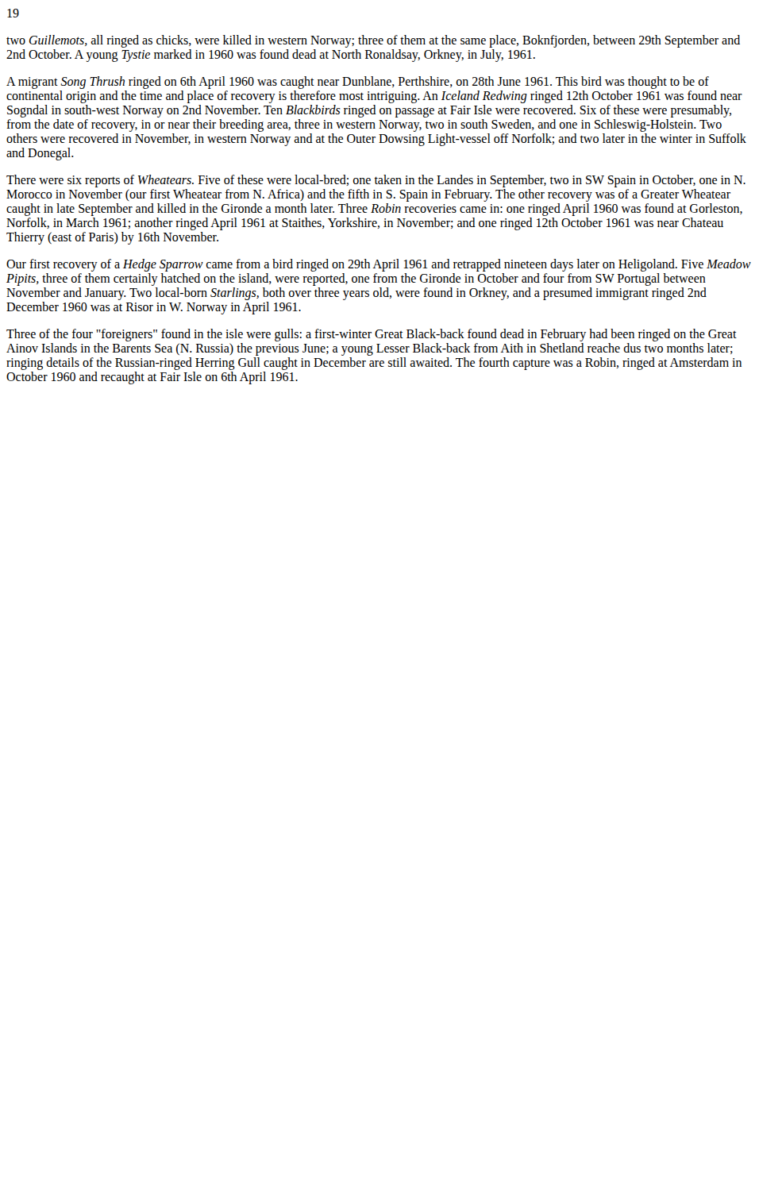19
two Guillemots, all ringed as chicks, were killed in western Norway; three of them at the same place, Boknfjorden, between 29th September and 2nd October. A young Tystie marked in 1960 was found dead at North Ronaldsay, Orkney, in July, 1961.
A migrant Song Thrush ringed on 6th April 1960 was caught near Dunblane, Perthshire, on 28th June 1961. This bird was thought to be of continental origin and the time and place of recovery is therefore most intriguing. An Iceland Redwing ringed 12th October 1961 was found near Sogndal in south-west Norway on 2nd November. Ten Blackbirds ringed on passage at Fair Isle were recovered. Six of these were presumably, from the date of recovery, in or near their breeding area, three in western Norway, two in south Sweden, and one in Schleswig-Holstein. Two others were recovered in November, in western Norway and at the Outer Dowsing Light-vessel off Norfolk; and two later in the winter in Suffolk and Donegal.
There were six reports of Wheatears. Five of these were local-bred; one taken in the Landes in September, two in SW Spain in October, one in N. Morocco in November (our first Wheatear from N. Africa) and the fifth in S. Spain in February. The other recovery was of a Greater Wheatear caught in late September and killed in the Gironde a month later. Three Robin recoveries came in: one ringed April 1960 was found at Gorleston, Norfolk, in March 1961; another ringed April 1961 at Staithes, Yorkshire, in November; and one ringed 12th October 1961 was near Chateau Thierry (east of Paris) by 16th November.
Our first recovery of a Hedge Sparrow came from a bird ringed on 29th April 1961 and retrapped nineteen days later on Heligoland. Five Meadow Pipits, three of them certainly hatched on the island, were reported, one from the Gironde in October and four from SW Portugal between November and January. Two local-born Starlings, both over three years old, were found in Orkney, and a presumed immigrant ringed 2nd December 1960 was at Risor in W. Norway in April 1961.
Three of the four "foreigners" found in the isle were gulls: a first-winter Great Black-back found dead in February had been ringed on the Great Ainov Islands in the Barents Sea (N. Russia) the previous June; a young Lesser Black-back from Aith in Shetland reache dus two months later; ringing details of the Russian-ringed Herring Gull caught in December are still awaited. The fourth capture was a Robin, ringed at Amsterdam in October 1960 and recaught at Fair Isle on 6th April 1961.